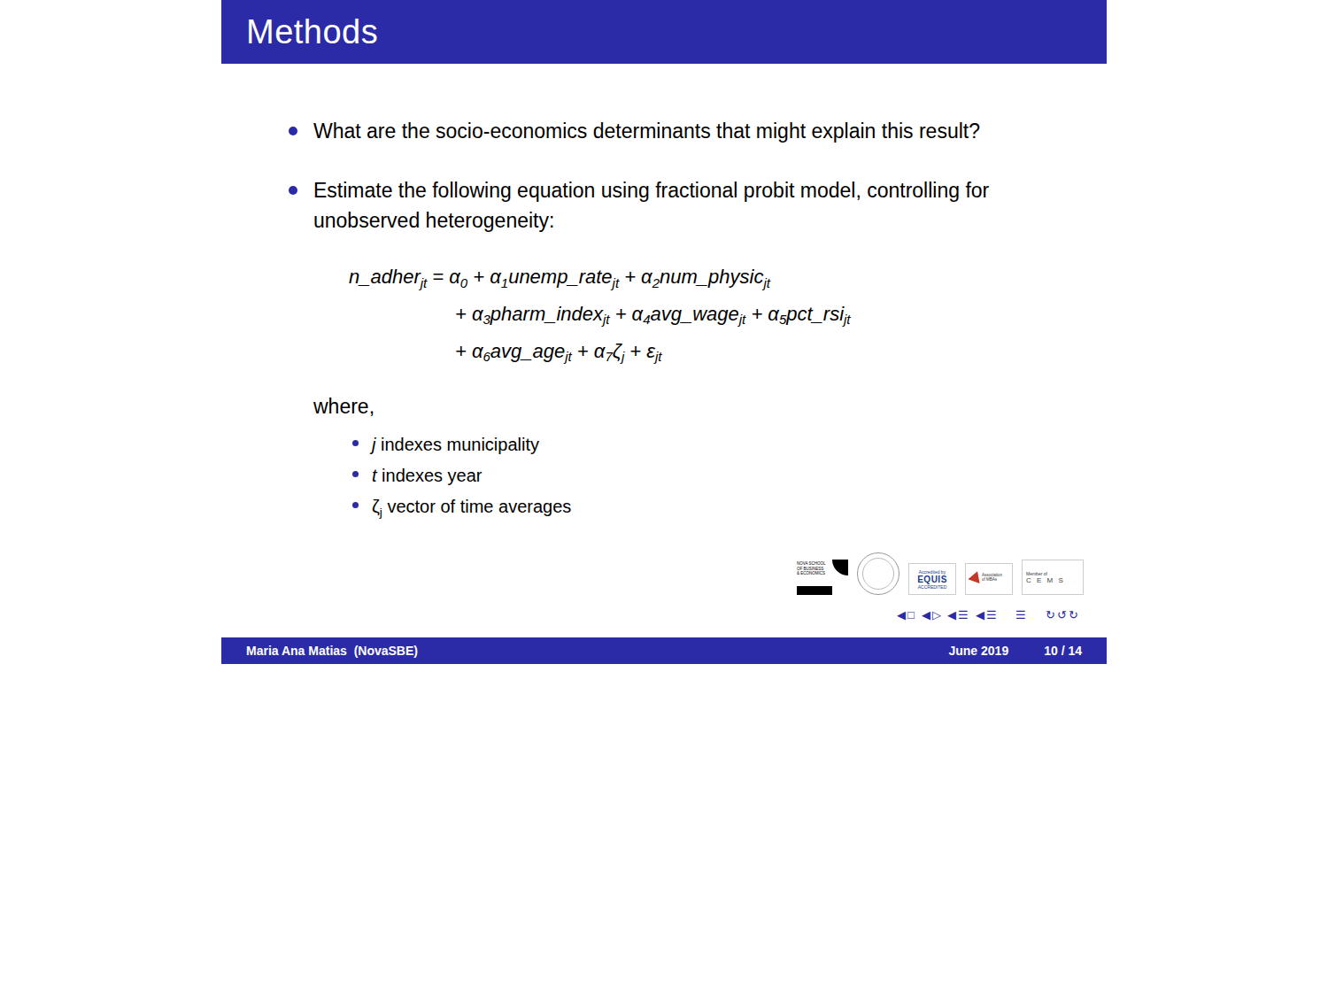Methods
What are the socio-economics determinants that might explain this result?
Estimate the following equation using fractional probit model, controlling for unobserved heterogeneity:
n_adherjt = α0 + α1unemp_ratejt + α2num_physicjt
+ α3pharm_indexjt + α4avg_wagejt + α5pct_rsijt
+ α6avg_agejt + α7ζj + εjt
where,
j indexes municipality
t indexes year
ζj vector of time averages
NOVA SCHOOL
OF BUSINESS
& ECONOMICS
Accredited by
EQUIS
ACCREDITED
Association
of MBAs
Member of
C E M S
◀□ ◀▷ ◀☰ ◀☰ ☰ ↻↺↻
Maria Ana Matias (NovaSBE)
June 2019 10 / 14